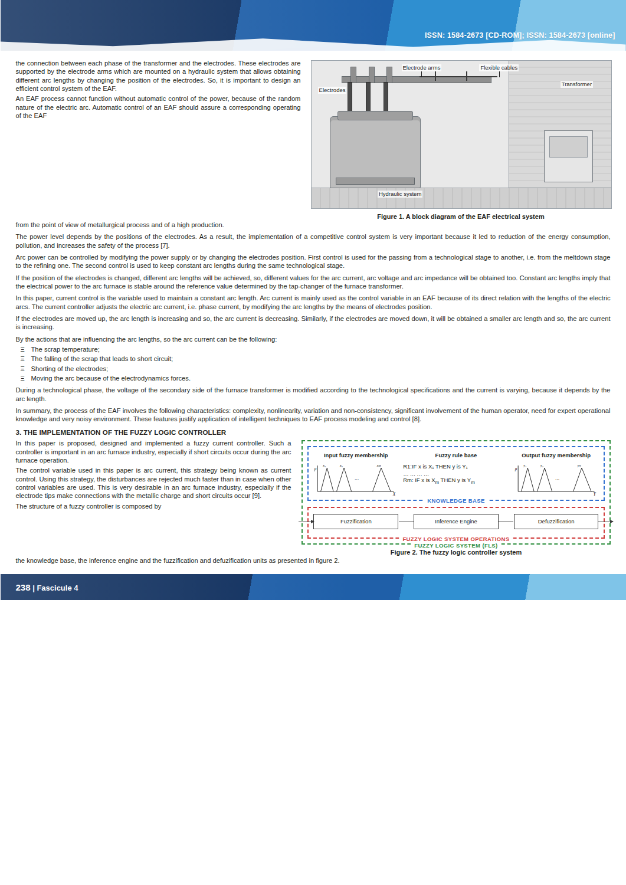ISSN: 1584-2673 [CD-ROM]; ISSN: 1584-2673 [online]
the connection between each phase of the transformer and the electrodes. These electrodes are supported by the electrode arms which are mounted on a hydraulic system that allows obtaining different arc lengths by changing the position of the electrodes. So, it is important to design an efficient control system of the EAF.
An EAF process cannot function without automatic control of the power, because of the random nature of the electric arc. Automatic control of an EAF should assure a corresponding operating of the EAF
Electrode arms
Flexible cables
Transformer
Electrodes
Hydraulic system
Figure 1. A block diagram of the EAF electrical system
from the point of view of metallurgical process and of a high production.
The power level depends by the positions of the electrodes. As a result, the implementation of a competitive control system is very important because it led to reduction of the energy consumption, pollution, and increases the safety of the process [7].
Arc power can be controlled by modifying the power supply or by changing the electrodes position. First control is used for the passing from a technological stage to another, i.e. from the meltdown stage to the refining one. The second control is used to keep constant arc lengths during the same technological stage.
If the position of the electrodes is changed, different arc lengths will be achieved, so, different values for the arc current, arc voltage and arc impedance will be obtained too. Constant arc lengths imply that the electrical power to the arc furnace is stable around the reference value determined by the tap-changer of the furnace transformer.
In this paper, current control is the variable used to maintain a constant arc length. Arc current is mainly used as the control variable in an EAF because of its direct relation with the lengths of the electric arcs. The current controller adjusts the electric arc current, i.e. phase current, by modifying the arc lengths by the means of electrodes position.
If the electrodes are moved up, the arc length is increasing and so, the arc current is decreasing. Similarly, if the electrodes are moved down, it will be obtained a smaller arc length and so, the arc current is increasing.
By the actions that are influencing the arc lengths, so the arc current can be the following:
The scrap temperature;
The falling of the scrap that leads to short circuit;
Shorting of the electrodes;
Moving the arc because of the electrodynamics forces.
During a technological phase, the voltage of the secondary side of the furnace transformer is modified according to the technological specifications and the current is varying, because it depends by the arc length.
In summary, the process of the EAF involves the following characteristics: complexity, nonlinearity, variation and non-consistency, significant involvement of the human operator, need for expert operational knowledge and very noisy environment. These features justify application of intelligent techniques to EAF process modeling and control [8].
3. The implementation of the fuzzy logic controller
In this paper is proposed, designed and implemented a fuzzy current controller. Such a controller is important in an arc furnace industry, especially if short circuits occur during the arc furnace operation.
The control variable used in this paper is arc current, this strategy being known as current control. Using this strategy, the disturbances are rejected much faster than in case when other control variables are used. This is very desirable in an arc furnace industry, especially if the electrode tips make connections with the metallic charge and short circuits occur [9].
The structure of a fuzzy controller is composed by
Input fuzzy membership
μ x₁ x₂ xM X …
Fuzzy rule base
R1:IF x is X₁ THEN y is Y₁
…………
Rm: IF x is Xm THEN y is Ym
Output fuzzy membership
μ y₁ y₂ yN Y …
KNOWLEDGE BASE
Fuzzification
Inference Engine
Defuzzification
FUZZY LOGIC SYSTEM OPERATIONS
FUZZY LOGIC SYSTEM (FLS)
Figure 2. The fuzzy logic controller system
the knowledge base, the inference engine and the fuzzification and defuzification units as presented in figure 2.
238 | Fascicule 4